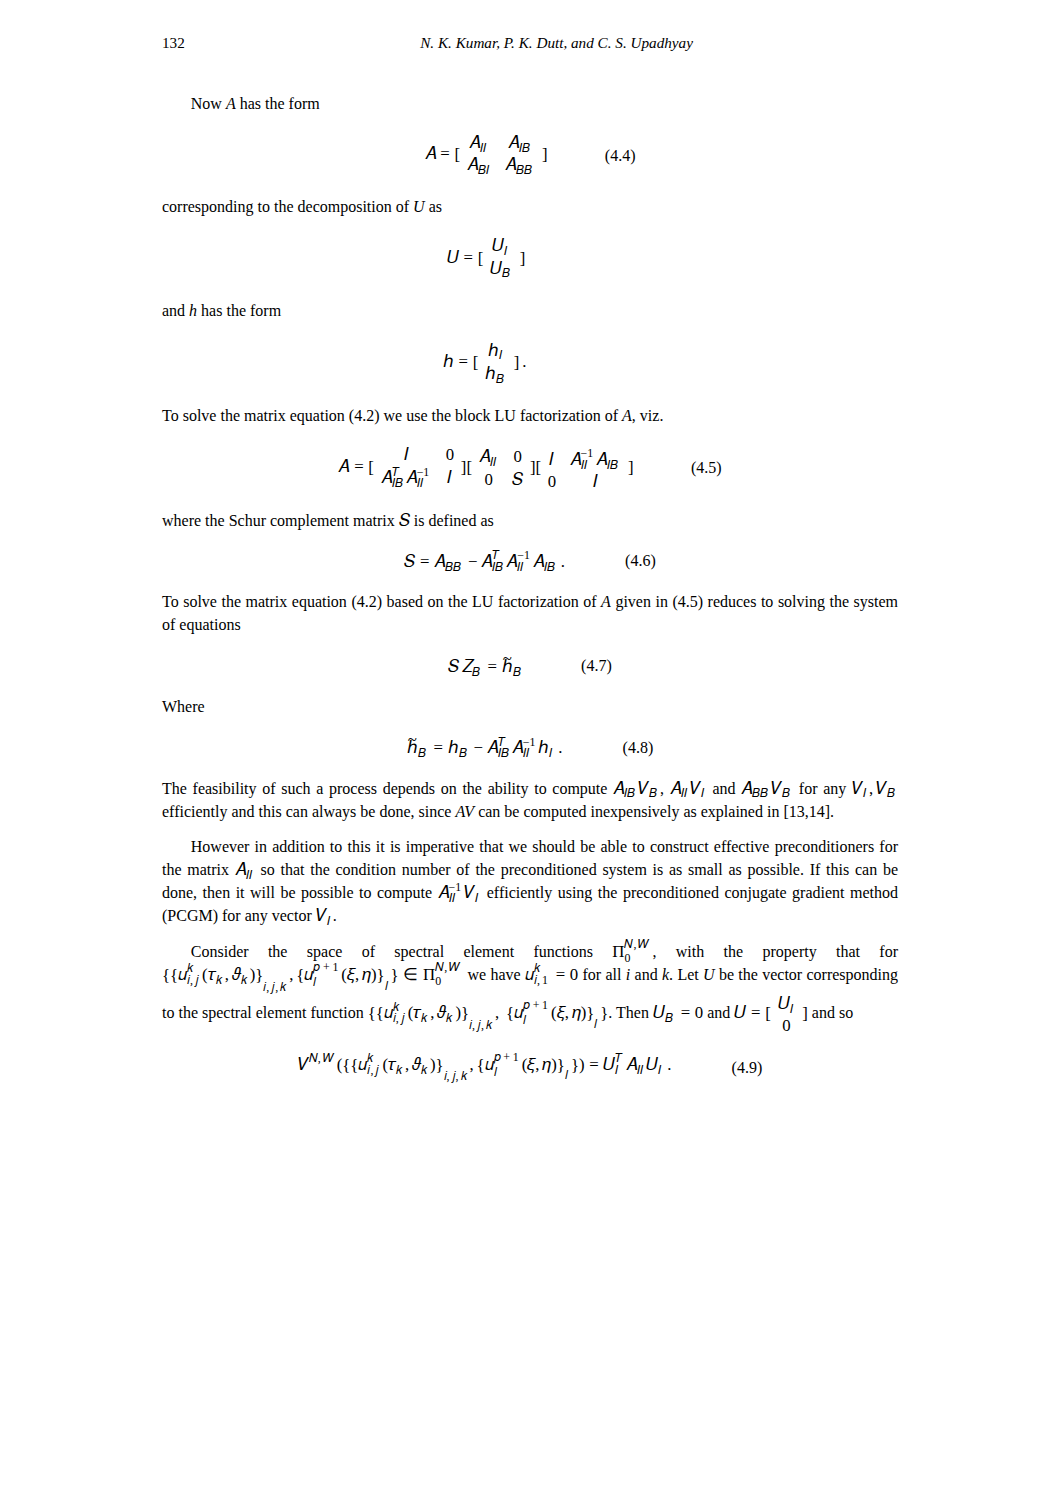132 N. K. Kumar, P. K. Dutt, and C. S. Upadhyay
Now A has the form
A = [ AII AIB ABI ABB ] (4.4)
corresponding to the decomposition of U as
U = [ UI UB ] (0)
and h has the form
h = [ hI hB ] . (0)
To solve the matrix equation (4.2) we use the block LU factorization of A, viz.
A = [ I 0 AIBTAII−1 I ] [ AII 0 0 S ] [ I AII−1AIB 0 I ] (4.5)
where the Schur complement matrix S is defined as
S = ABB − AIBT AII−1 AIB . (4.6)
To solve the matrix equation (4.2) based on the LU factorization of A given in (4.5) reduces to solving the system of equations
S ZB = h~B (4.7)
Where
h~B = hB − AIBT AII−1 hI . (4.8)
The feasibility of such a process depends on the ability to compute AIBVB, AIIVI and ABBVB for any VI,VB efficiently and this can always be done, since AV can be computed inexpensively as explained in [13,14].
However in addition to this it is imperative that we should be able to construct effective preconditioners for the matrix AII so that the condition number of the preconditioned system is as small as possible. If this can be done, then it will be possible to compute AII−1VI efficiently using the preconditioned conjugate gradient method (PCGM) for any vector VI.
Consider the space of spectral element functions Π0N,W, with the property that for {{ui,jk(τk,ϑk)}i,j,k,{ulp+1(ξ,η)}l}∈Π0N,W we have ui,1k=0 for all i and k. Let U be the vector corresponding to the spectral element function {{ui,jk(τk,ϑk)}i,j,k, {ulp+1(ξ,η)}l}. Then UB=0 and U=[UI0] and so
VN,W ( { {ui,jk(τk,ϑk)} i,j,k , {ulp+1(ξ,η)} l } ) = UIT AII UI . (4.9)